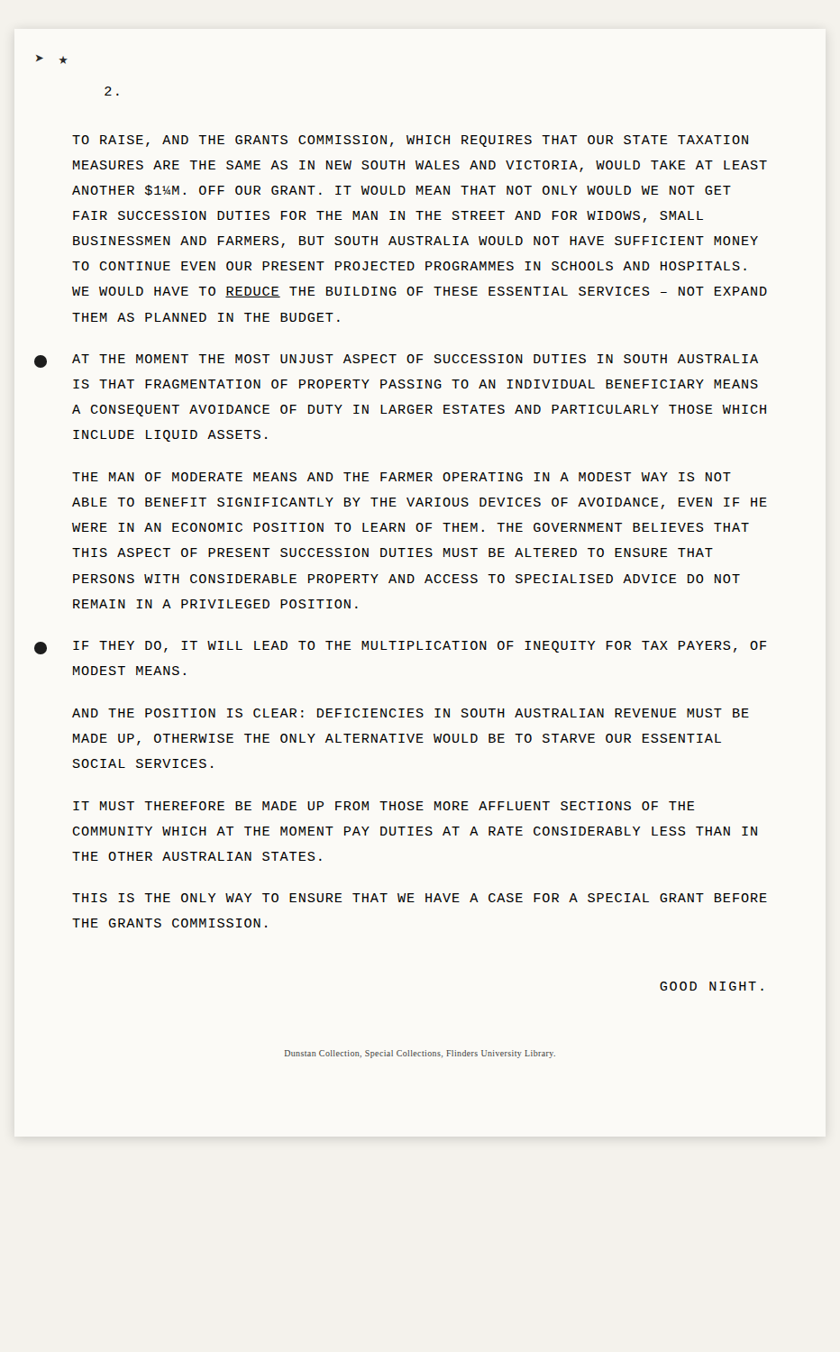➤ ★
2.
To raise, and the Grants Commission, which requires that our State taxation measures are the same as in New South Wales and Victoria, would take at least another $1¼M. off our grant. It would mean that not only would we not get fair succession duties for the man in the street and for widows, small businessmen and farmers, but South Australia would not have sufficient money to continue even our present projected programmes in schools and hospitals. We would have to reduce the building of these essential services – not expand them as planned in the Budget.
At the moment the most unjust aspect of succession duties in South Australia is that fragmentation of property passing to an individual beneficiary means a consequent avoidance of duty in larger estates and particularly those which include liquid assets.
The man of moderate means and the farmer operating in a modest way is not able to benefit significantly by the various devices of avoidance, even if he were in an economic position to learn of them. The Government believes that this aspect of present succession duties must be altered to ensure that persons with considerable property and access to specialised advice do not remain in a privileged position.
If they do, it will lead to the multiplication of inequity for tax payers, of modest means.
And the position is clear: deficiencies in South Australian revenue must be made up, otherwise the only alternative would be to starve our essential social services.
It must therefore be made up from those more affluent sections of the community which at the moment pay duties at a rate considerably less than in the other Australian States.
This is the only way to ensure that we have a case for a special grant before the Grants Commission.
Good night.
Dunstan Collection, Special Collections, Flinders University Library.